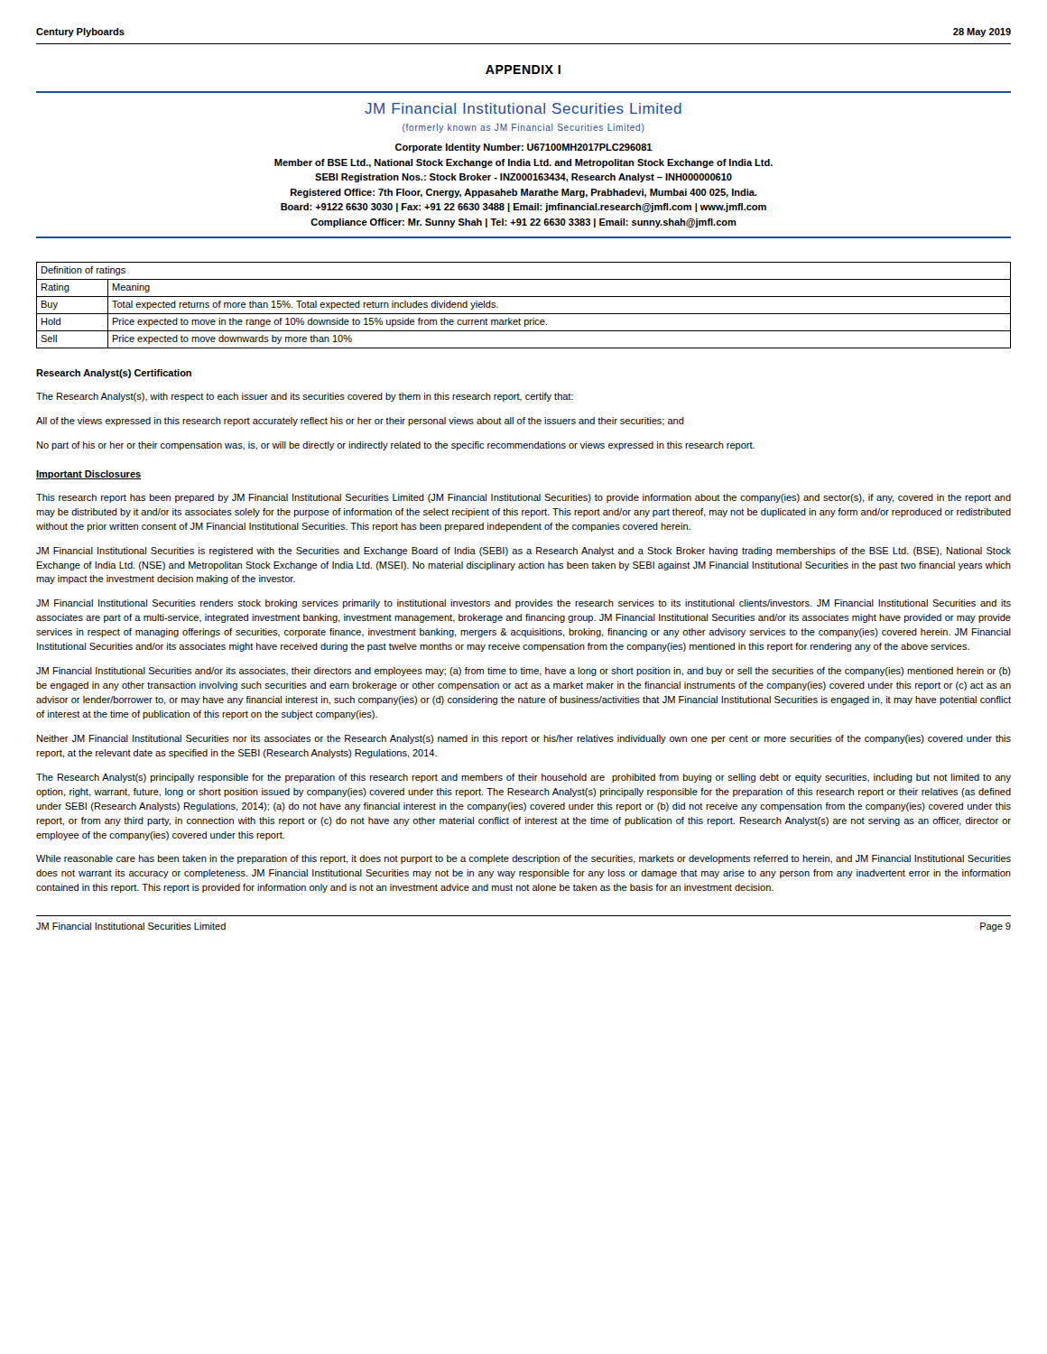Century Plyboards 28 May 2019
APPENDIX I
JM Financial Institutional Securities Limited
(formerly known as JM Financial Securities Limited)
Corporate Identity Number: U67100MH2017PLC296081
Member of BSE Ltd., National Stock Exchange of India Ltd. and Metropolitan Stock Exchange of India Ltd.
SEBI Registration Nos.: Stock Broker - INZ000163434, Research Analyst – INH000000610
Registered Office: 7th Floor, Cnergy, Appasaheb Marathe Marg, Prabhadevi, Mumbai 400 025, India.
Board: +9122 6630 3030 | Fax: +91 22 6630 3488 | Email: jmfinancial.research@jmfl.com | www.jmfl.com
Compliance Officer: Mr. Sunny Shah | Tel: +91 22 6630 3383 | Email: sunny.shah@jmfl.com
| Definition of ratings |
| Rating | Meaning |
| Buy | Total expected returns of more than 15%. Total expected return includes dividend yields. |
| Hold | Price expected to move in the range of 10% downside to 15% upside from the current market price. |
| Sell | Price expected to move downwards by more than 10% |
Research Analyst(s) Certification
The Research Analyst(s), with respect to each issuer and its securities covered by them in this research report, certify that:
All of the views expressed in this research report accurately reflect his or her or their personal views about all of the issuers and their securities; and
No part of his or her or their compensation was, is, or will be directly or indirectly related to the specific recommendations or views expressed in this research report.
Important Disclosures
This research report has been prepared by JM Financial Institutional Securities Limited (JM Financial Institutional Securities) to provide information about the company(ies) and sector(s), if any, covered in the report and may be distributed by it and/or its associates solely for the purpose of information of the select recipient of this report. This report and/or any part thereof, may not be duplicated in any form and/or reproduced or redistributed without the prior written consent of JM Financial Institutional Securities. This report has been prepared independent of the companies covered herein.
JM Financial Institutional Securities is registered with the Securities and Exchange Board of India (SEBI) as a Research Analyst and a Stock Broker having trading memberships of the BSE Ltd. (BSE), National Stock Exchange of India Ltd. (NSE) and Metropolitan Stock Exchange of India Ltd. (MSEI). No material disciplinary action has been taken by SEBI against JM Financial Institutional Securities in the past two financial years which may impact the investment decision making of the investor.
JM Financial Institutional Securities renders stock broking services primarily to institutional investors and provides the research services to its institutional clients/investors. JM Financial Institutional Securities and its associates are part of a multi-service, integrated investment banking, investment management, brokerage and financing group. JM Financial Institutional Securities and/or its associates might have provided or may provide services in respect of managing offerings of securities, corporate finance, investment banking, mergers & acquisitions, broking, financing or any other advisory services to the company(ies) covered herein. JM Financial Institutional Securities and/or its associates might have received during the past twelve months or may receive compensation from the company(ies) mentioned in this report for rendering any of the above services.
JM Financial Institutional Securities and/or its associates, their directors and employees may; (a) from time to time, have a long or short position in, and buy or sell the securities of the company(ies) mentioned herein or (b) be engaged in any other transaction involving such securities and earn brokerage or other compensation or act as a market maker in the financial instruments of the company(ies) covered under this report or (c) act as an advisor or lender/borrower to, or may have any financial interest in, such company(ies) or (d) considering the nature of business/activities that JM Financial Institutional Securities is engaged in, it may have potential conflict of interest at the time of publication of this report on the subject company(ies).
Neither JM Financial Institutional Securities nor its associates or the Research Analyst(s) named in this report or his/her relatives individually own one per cent or more securities of the company(ies) covered under this report, at the relevant date as specified in the SEBI (Research Analysts) Regulations, 2014.
The Research Analyst(s) principally responsible for the preparation of this research report and members of their household are prohibited from buying or selling debt or equity securities, including but not limited to any option, right, warrant, future, long or short position issued by company(ies) covered under this report. The Research Analyst(s) principally responsible for the preparation of this research report or their relatives (as defined under SEBI (Research Analysts) Regulations, 2014); (a) do not have any financial interest in the company(ies) covered under this report or (b) did not receive any compensation from the company(ies) covered under this report, or from any third party, in connection with this report or (c) do not have any other material conflict of interest at the time of publication of this report. Research Analyst(s) are not serving as an officer, director or employee of the company(ies) covered under this report.
While reasonable care has been taken in the preparation of this report, it does not purport to be a complete description of the securities, markets or developments referred to herein, and JM Financial Institutional Securities does not warrant its accuracy or completeness. JM Financial Institutional Securities may not be in any way responsible for any loss or damage that may arise to any person from any inadvertent error in the information contained in this report. This report is provided for information only and is not an investment advice and must not alone be taken as the basis for an investment decision.
JM Financial Institutional Securities Limited Page 9